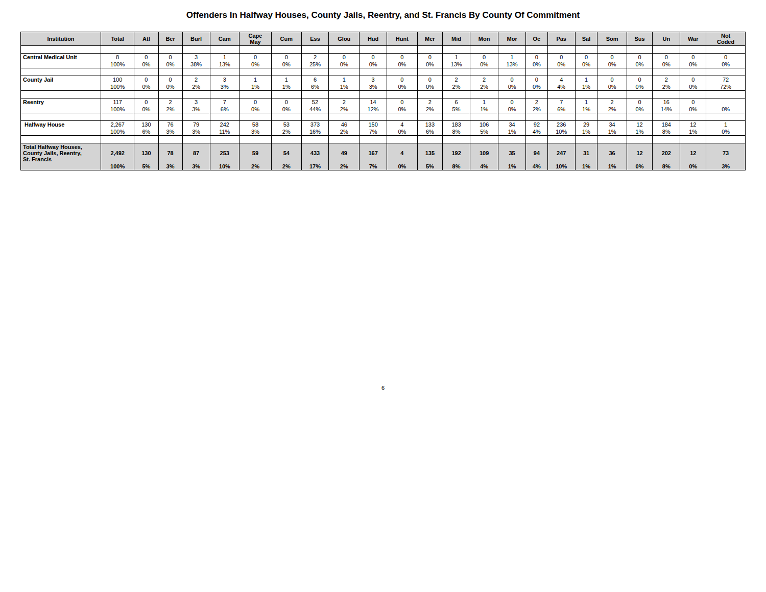Offenders In Halfway Houses, County Jails, Reentry, and St. Francis By County Of Commitment
| Institution | Total | Atl | Ber | Burl | Cam | Cape May | Cum | Ess | Glou | Hud | Hunt | Mer | Mid | Mon | Mor | Oc | Pas | Sal | Som | Sus | Un | War | Not Coded |
| --- | --- | --- | --- | --- | --- | --- | --- | --- | --- | --- | --- | --- | --- | --- | --- | --- | --- | --- | --- | --- | --- | --- | --- |
| Central Medical Unit | 8 | 0 | 0 | 3 | 1 | 0 | 0 | 2 | 0 | 0 | 0 | 0 | 1 | 0 | 1 | 0 | 0 | 0 | 0 | 0 | 0 | 0 | 0 |
| | 100% | 0% | 0% | 38% | 13% | 0% | 0% | 25% | 0% | 0% | 0% | 0% | 13% | 0% | 13% | 0% | 0% | 0% | 0% | 0% | 0% | 0% | 0% |
| County Jail | 100 | 0 | 0 | 2 | 3 | 1 | 1 | 6 | 1 | 3 | 0 | 0 | 2 | 2 | 0 | 0 | 4 | 1 | 0 | 0 | 2 | 0 | 72 |
| | 100% | 0% | 0% | 2% | 3% | 1% | 1% | 6% | 1% | 3% | 0% | 0% | 2% | 2% | 0% | 0% | 4% | 1% | 0% | 0% | 2% | 0% | 72% |
| Reentry | 117 | 0 | 2 | 3 | 7 | 0 | 0 | 52 | 2 | 14 | 0 | 2 | 6 | 1 | 0 | 2 | 7 | 1 | 2 | 0 | 16 | 0 | |
| | 100% | 0% | 2% | 3% | 6% | 0% | 0% | 44% | 2% | 12% | 0% | 2% | 5% | 1% | 0% | 2% | 6% | 1% | 2% | 0% | 14% | 0% | 0% |
| Halfway House | 2,267 | 130 | 76 | 79 | 242 | 58 | 53 | 373 | 46 | 150 | 4 | 133 | 183 | 106 | 34 | 92 | 236 | 29 | 34 | 12 | 184 | 12 | 1 |
| | 100% | 6% | 3% | 3% | 11% | 3% | 2% | 16% | 2% | 7% | 0% | 6% | 8% | 5% | 1% | 4% | 10% | 1% | 1% | 1% | 8% | 1% | 0% |
| Total Halfway Houses, County Jails, Reentry, St. Francis | 2,492 | 130 | 78 | 87 | 253 | 59 | 54 | 433 | 49 | 167 | 4 | 135 | 192 | 109 | 35 | 94 | 247 | 31 | 36 | 12 | 202 | 12 | 73 |
| | 100% | 5% | 3% | 3% | 10% | 2% | 2% | 17% | 2% | 7% | 0% | 5% | 8% | 4% | 1% | 4% | 10% | 1% | 1% | 0% | 8% | 0% | 3% |
6